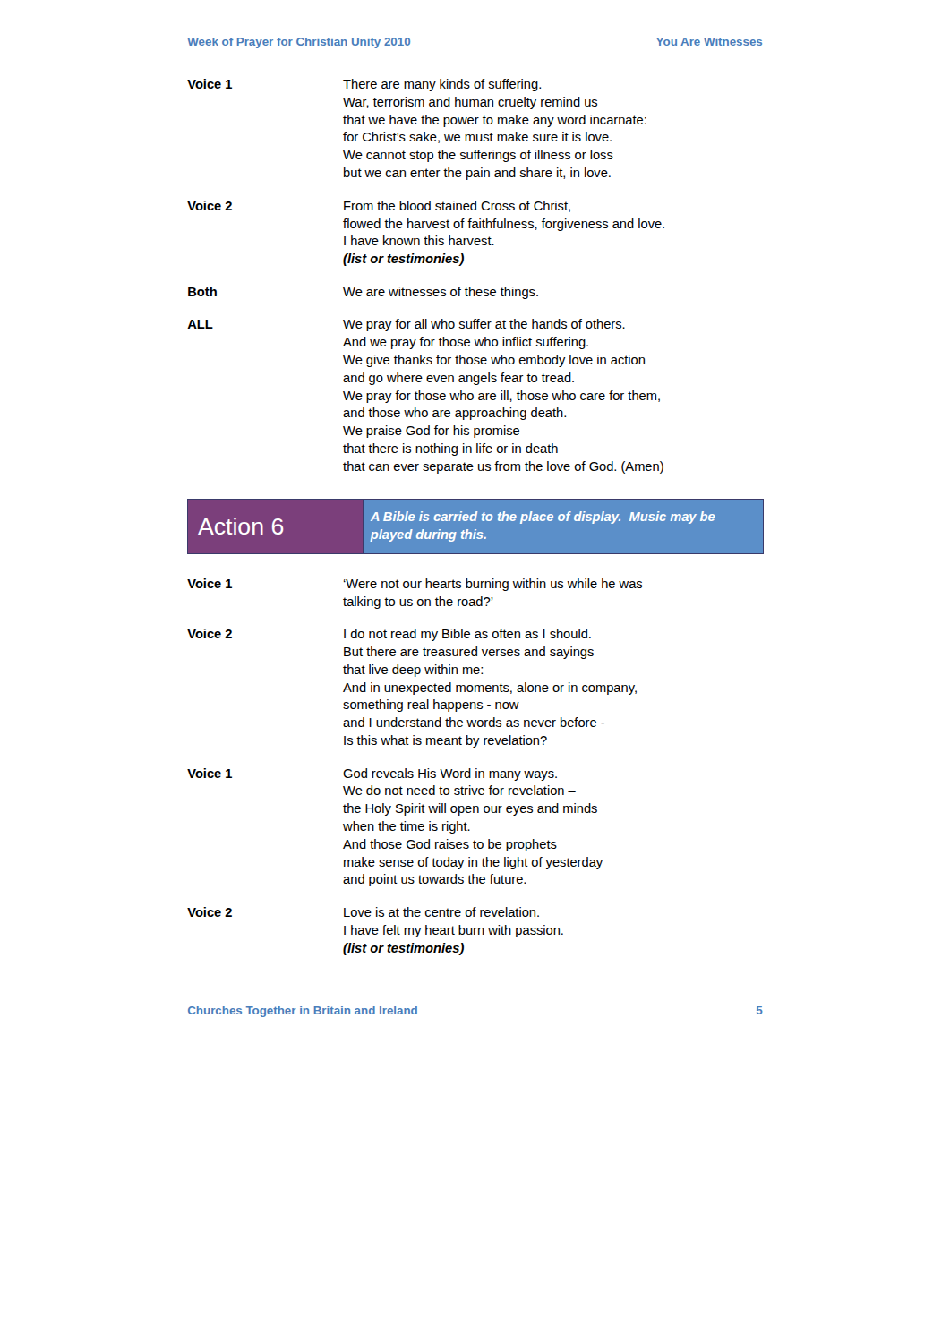Week of Prayer for Christian Unity 2010 You Are Witnesses
| Voice 1 | There are many kinds of suffering. War, terrorism and human cruelty remind us that we have the power to make any word incarnate: for Christ’s sake, we must make sure it is love. We cannot stop the sufferings of illness or loss but we can enter the pain and share it, in love. |
| Voice 2 | From the blood stained Cross of Christ, flowed the harvest of faithfulness, forgiveness and love. I have known this harvest. (list or testimonies) |
| Both | We are witnesses of these things. |
| ALL | We pray for all who suffer at the hands of others. And we pray for those who inflict suffering. We give thanks for those who embody love in action and go where even angels fear to tread. We pray for those who are ill, those who care for them, and those who are approaching death. We praise God for his promise that there is nothing in life or in death that can ever separate us from the love of God. (Amen) |
Action 6
A Bible is carried to the place of display. Music may be played during this.
| Voice 1 | ‘Were not our hearts burning within us while he was talking to us on the road?’ |
| Voice 2 | I do not read my Bible as often as I should. But there are treasured verses and sayings that live deep within me: And in unexpected moments, alone or in company, something real happens - now and I understand the words as never before - Is this what is meant by revelation? |
| Voice 1 | God reveals His Word in many ways. We do not need to strive for revelation – the Holy Spirit will open our eyes and minds when the time is right. And those God raises to be prophets make sense of today in the light of yesterday and point us towards the future. |
| Voice 2 | Love is at the centre of revelation. I have felt my heart burn with passion. (list or testimonies) |
Churches Together in Britain and Ireland 5